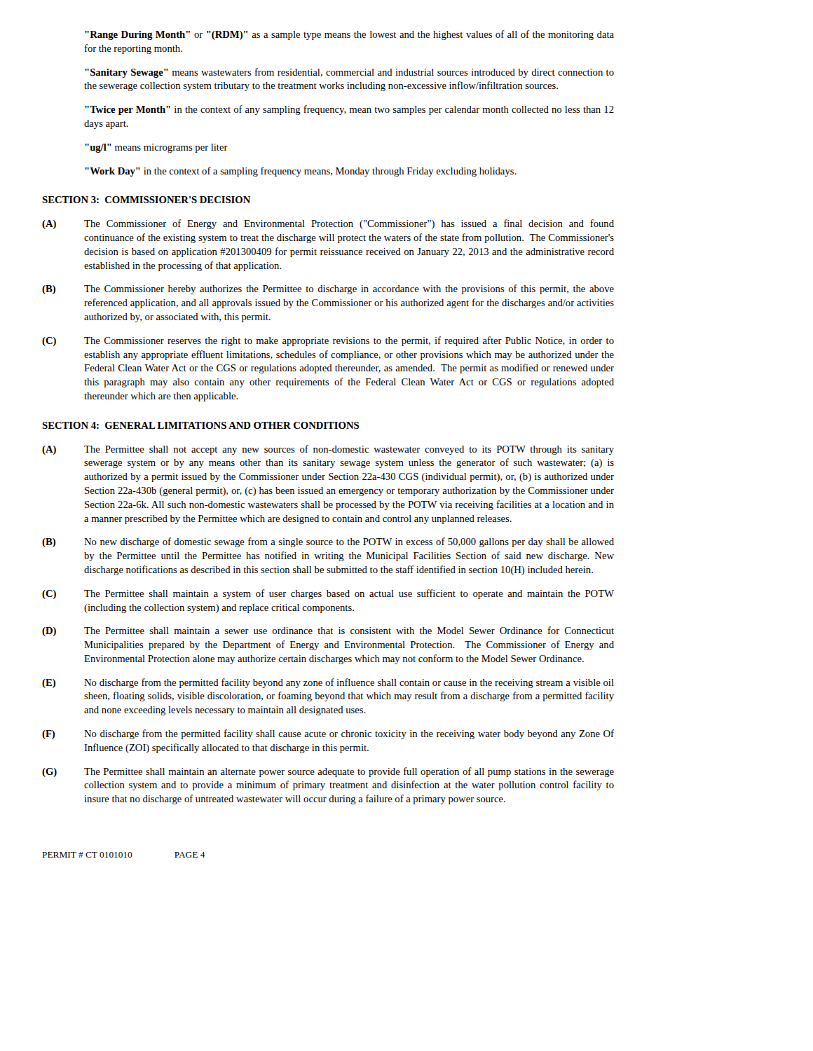"Range During Month" or "(RDM)" as a sample type means the lowest and the highest values of all of the monitoring data for the reporting month.
"Sanitary Sewage" means wastewaters from residential, commercial and industrial sources introduced by direct connection to the sewerage collection system tributary to the treatment works including non-excessive inflow/infiltration sources.
"Twice per Month" in the context of any sampling frequency, mean two samples per calendar month collected no less than 12 days apart.
"ug/l" means micrograms per liter
"Work Day" in the context of a sampling frequency means, Monday through Friday excluding holidays.
SECTION 3: COMMISSIONER'S DECISION
(A) The Commissioner of Energy and Environmental Protection ("Commissioner") has issued a final decision and found continuance of the existing system to treat the discharge will protect the waters of the state from pollution. The Commissioner's decision is based on application #201300409 for permit reissuance received on January 22, 2013 and the administrative record established in the processing of that application.
(B) The Commissioner hereby authorizes the Permittee to discharge in accordance with the provisions of this permit, the above referenced application, and all approvals issued by the Commissioner or his authorized agent for the discharges and/or activities authorized by, or associated with, this permit.
(C) The Commissioner reserves the right to make appropriate revisions to the permit, if required after Public Notice, in order to establish any appropriate effluent limitations, schedules of compliance, or other provisions which may be authorized under the Federal Clean Water Act or the CGS or regulations adopted thereunder, as amended. The permit as modified or renewed under this paragraph may also contain any other requirements of the Federal Clean Water Act or CGS or regulations adopted thereunder which are then applicable.
SECTION 4: GENERAL LIMITATIONS AND OTHER CONDITIONS
(A) The Permittee shall not accept any new sources of non-domestic wastewater conveyed to its POTW through its sanitary sewerage system or by any means other than its sanitary sewage system unless the generator of such wastewater; (a) is authorized by a permit issued by the Commissioner under Section 22a-430 CGS (individual permit), or, (b) is authorized under Section 22a-430b (general permit), or, (c) has been issued an emergency or temporary authorization by the Commissioner under Section 22a-6k. All such non-domestic wastewaters shall be processed by the POTW via receiving facilities at a location and in a manner prescribed by the Permittee which are designed to contain and control any unplanned releases.
(B) No new discharge of domestic sewage from a single source to the POTW in excess of 50,000 gallons per day shall be allowed by the Permittee until the Permittee has notified in writing the Municipal Facilities Section of said new discharge. New discharge notifications as described in this section shall be submitted to the staff identified in section 10(H) included herein.
(C) The Permittee shall maintain a system of user charges based on actual use sufficient to operate and maintain the POTW (including the collection system) and replace critical components.
(D) The Permittee shall maintain a sewer use ordinance that is consistent with the Model Sewer Ordinance for Connecticut Municipalities prepared by the Department of Energy and Environmental Protection. The Commissioner of Energy and Environmental Protection alone may authorize certain discharges which may not conform to the Model Sewer Ordinance.
(E) No discharge from the permitted facility beyond any zone of influence shall contain or cause in the receiving stream a visible oil sheen, floating solids, visible discoloration, or foaming beyond that which may result from a discharge from a permitted facility and none exceeding levels necessary to maintain all designated uses.
(F) No discharge from the permitted facility shall cause acute or chronic toxicity in the receiving water body beyond any Zone Of Influence (ZOI) specifically allocated to that discharge in this permit.
(G) The Permittee shall maintain an alternate power source adequate to provide full operation of all pump stations in the sewerage collection system and to provide a minimum of primary treatment and disinfection at the water pollution control facility to insure that no discharge of untreated wastewater will occur during a failure of a primary power source.
PERMIT # CT 0101010PAGE 4